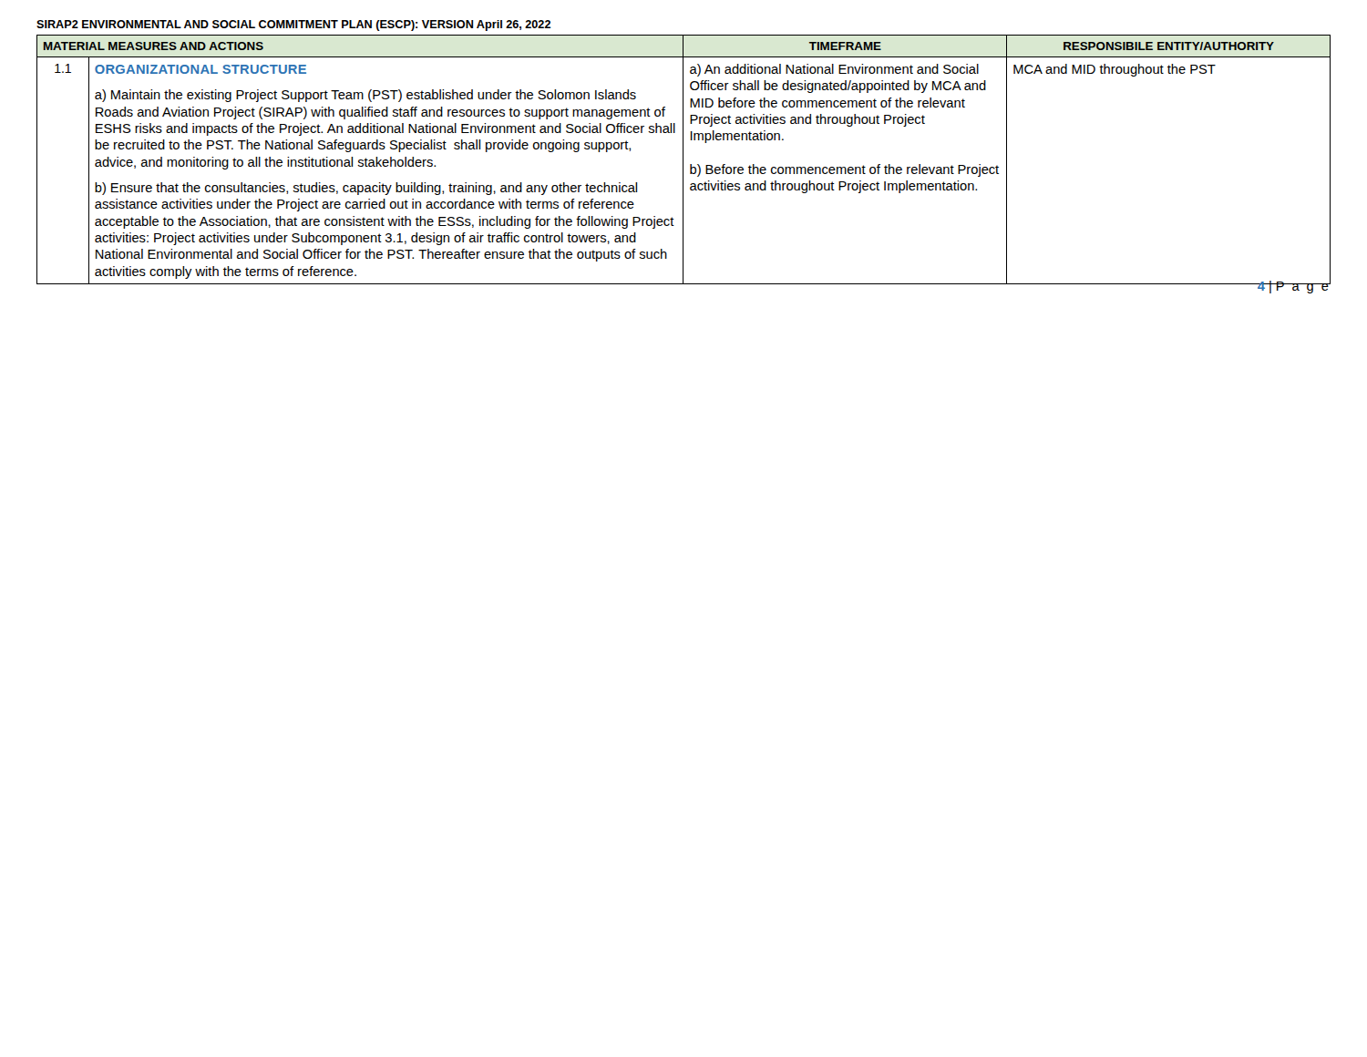SIRAP2 ENVIRONMENTAL AND SOCIAL COMMITMENT PLAN (ESCP): VERSION April 26, 2022
| MATERIAL MEASURES AND ACTIONS | TIMEFRAME | RESPONSIBILE ENTITY/AUTHORITY |
| --- | --- | --- |
| 1.1 | ORGANIZATIONAL STRUCTURE a) Maintain the existing Project Support Team (PST) established under the Solomon Islands Roads and Aviation Project (SIRAP) with qualified staff and resources to support management of ESHS risks and impacts of the Project. An additional National Environment and Social Officer shall be recruited to the PST. The National Safeguards Specialist shall provide ongoing support, advice, and monitoring to all the institutional stakeholders. b) Ensure that the consultancies, studies, capacity building, training, and any other technical assistance activities under the Project are carried out in accordance with terms of reference acceptable to the Association, that are consistent with the ESSs, including for the following Project activities: Project activities under Subcomponent 3.1, design of air traffic control towers, and National Environmental and Social Officer for the PST. Thereafter ensure that the outputs of such activities comply with the terms of reference. | a) An additional National Environment and Social Officer shall be designated/appointed by MCA and MID before the commencement of the relevant Project activities and throughout Project Implementation. b) Before the commencement of the relevant Project activities and throughout Project Implementation. | MCA and MID throughout the PST |
4 | P a g e